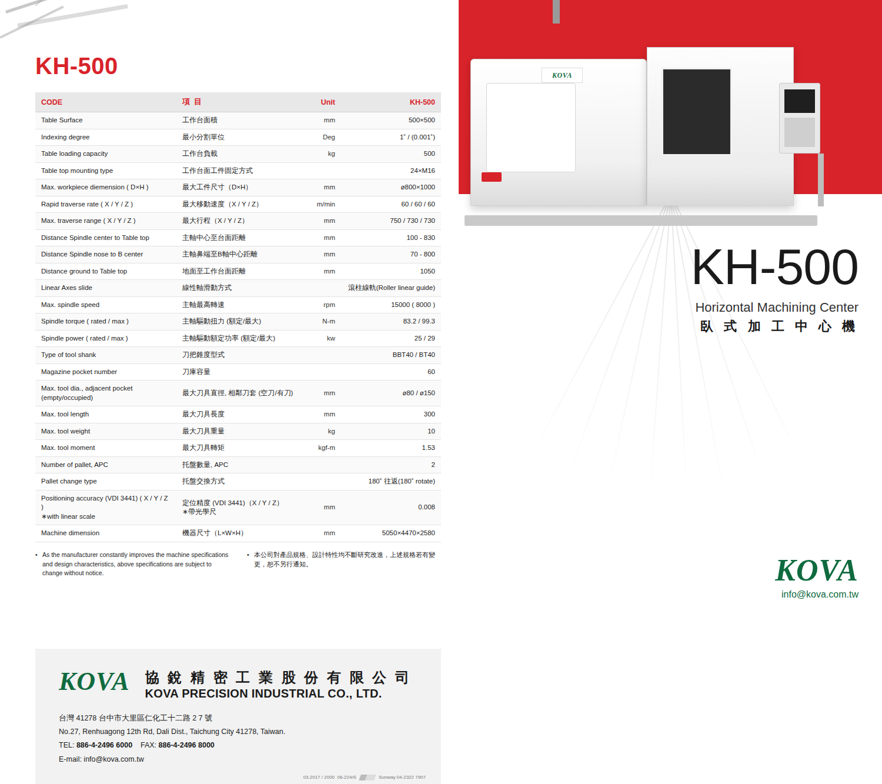KH-500
| CODE | 項 目 | Unit | KH-500 |
| --- | --- | --- | --- |
| Table Surface | 工作台面積 | mm | 500×500 |
| Indexing degree | 最小分割單位 | Deg | 1˚ / (0.001˚) |
| Table loading capacity | 工作台負載 | kg | 500 |
| Table top mounting type | 工作台面工件固定方式 | | 24×M16 |
| Max. workpiece diemension ( D×H ) | 最大工件尺寸（D×H） | mm | ø800×1000 |
| Rapid traverse rate ( X / Y / Z ) | 最大移動速度（X / Y / Z） | m/min | 60 / 60 / 60 |
| Max. traverse range ( X / Y / Z ) | 最大行程（X / Y / Z） | mm | 750 / 730 / 730 |
| Distance Spindle center to Table top | 主軸中心至台面距離 | mm | 100 - 830 |
| Distance Spindle nose to B center | 主軸鼻端至B軸中心距離 | mm | 70 - 800 |
| Distance ground to Table top | 地面至工作台面距離 | mm | 1050 |
| Linear Axes slide | 線性軸滑動方式 | | 滾柱線軌(Roller linear guide) |
| Max. spindle speed | 主軸最高轉速 | rpm | 15000 ( 8000 ) |
| Spindle torque ( rated / max ) | 主軸驅動扭力 (額定/最大) | N-m | 83.2 / 99.3 |
| Spindle power ( rated / max ) | 主軸驅動額定功率 (額定/最大) | kw | 25 / 29 |
| Type of tool shank | 刀把錐度型式 | | BBT40 / BT40 |
| Magazine pocket number | 刀庫容量 | | 60 |
| Max. tool dia., adjacent pocket (empty/occupied) | 最大刀具直徑, 相鄰刀套 (空刀/有刀) | mm | ø80 / ø150 |
| Max. tool length | 最大刀具長度 | mm | 300 |
| Max. tool weight | 最大刀具重量 | kg | 10 |
| Max. tool moment | 最大刀具轉矩 | kgf-m | 1.53 |
| Number of pallet, APC | 托盤數量, APC | | 2 |
| Pallet change type | 托盤交換方式 | | 180˚ 往返(180˚ rotate) |
| Positioning accuracy (VDI 3441) ( X / Y / Z ) ∗with linear scale | 定位精度 (VDI 3441)（X / Y / Z） ∗帶光學尺 | mm | 0.008 |
| Machine dimension | 機器尺寸（L×W×H） | mm | 5050×4470×2580 |
As the manufacturer constantly improves the machine specifications and design characteristics, above specifications are subject to change without notice.
本公司對產品規格、設計特性均不斷研究改進，上述規格若有變更，恕不另行通知。
KOVA
協 銳 精 密 工 業 股 份 有 限 公 司
KOVA PRECISION INDUSTRIAL CO., LTD.
台灣 41278 台中市大里區仁化工十二路 2 7 號
No.27, Renhuagong 12th Rd, Dali Dist., Taichung City 41278, Taiwan.
TEL: 886-4-2496 6000 FAX: 886-4-2496 8000
E-mail: info@kova.com.tw
03.2017 / 2000 06-224/S Sunway 04-2322 7907
KOVA
KH-500
Horizontal Machining Center
臥 式 加 工 中 心 機
KOVA
info@kova.com.tw